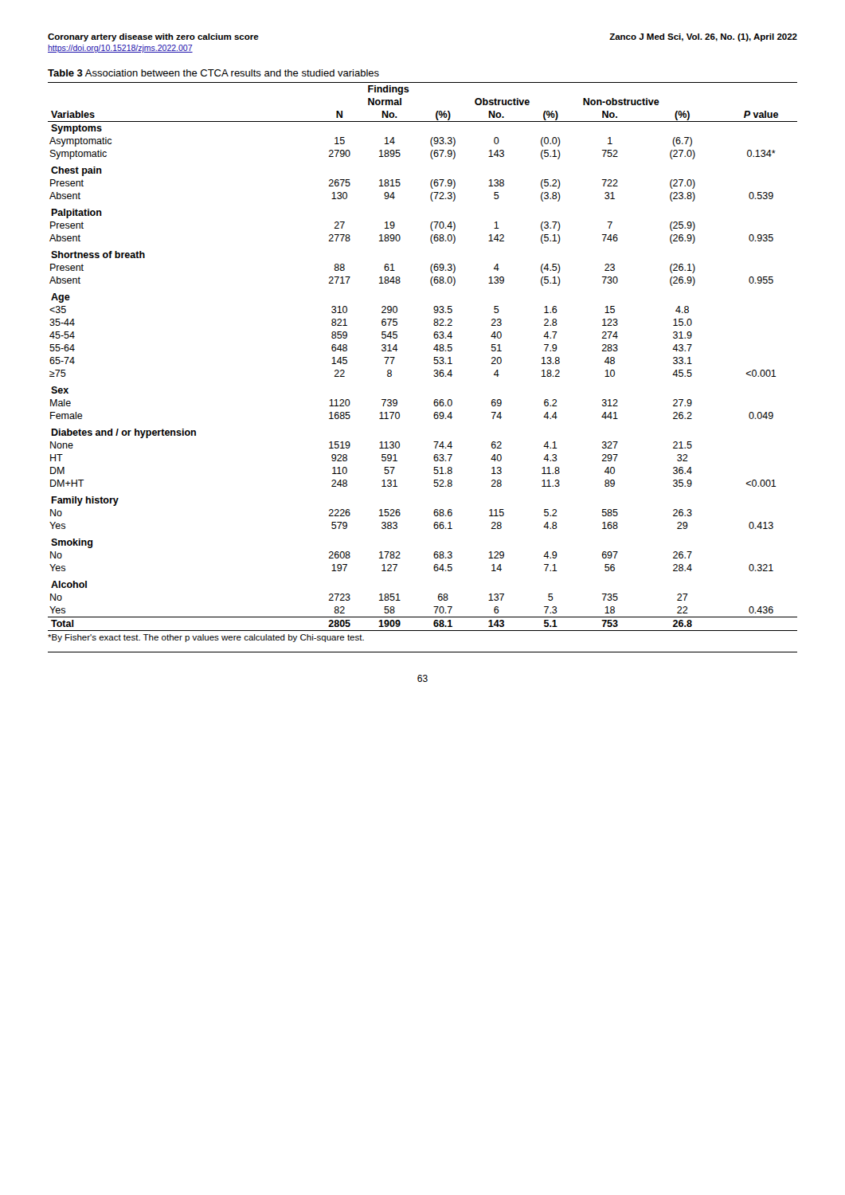Coronary artery disease with zero calcium score Zanco J Med Sci, Vol. 26, No. (1), April 2022
https://doi.org/10.15218/zjms.2022.007
Table 3 Association between the CTCA results and the studied variables
| | | Findings | |
| --- | --- | --- | --- |
| | | Normal | Obstructive | Non-obstructive | |
| Variables | N | No. | (%) | No. | (%) | No. | (%) | P value |
| Symptoms | |
| Asymptomatic | 15 | 14 | (93.3) | 0 | (0.0) | 1 | (6.7) | |
| Symptomatic | 2790 | 1895 | (67.9) | 143 | (5.1) | 752 | (27.0) | 0.134* |
| Chest pain | |
| Present | 2675 | 1815 | (67.9) | 138 | (5.2) | 722 | (27.0) | |
| Absent | 130 | 94 | (72.3) | 5 | (3.8) | 31 | (23.8) | 0.539 |
| Palpitation | |
| Present | 27 | 19 | (70.4) | 1 | (3.7) | 7 | (25.9) | |
| Absent | 2778 | 1890 | (68.0) | 142 | (5.1) | 746 | (26.9) | 0.935 |
| Shortness of breath | |
| Present | 88 | 61 | (69.3) | 4 | (4.5) | 23 | (26.1) | |
| Absent | 2717 | 1848 | (68.0) | 139 | (5.1) | 730 | (26.9) | 0.955 |
| Age | |
| <35 | 310 | 290 | 93.5 | 5 | 1.6 | 15 | 4.8 | |
| 35-44 | 821 | 675 | 82.2 | 23 | 2.8 | 123 | 15.0 | |
| 45-54 | 859 | 545 | 63.4 | 40 | 4.7 | 274 | 31.9 | |
| 55-64 | 648 | 314 | 48.5 | 51 | 7.9 | 283 | 43.7 | |
| 65-74 | 145 | 77 | 53.1 | 20 | 13.8 | 48 | 33.1 | |
| ≥75 | 22 | 8 | 36.4 | 4 | 18.2 | 10 | 45.5 | <0.001 |
| Sex | |
| Male | 1120 | 739 | 66.0 | 69 | 6.2 | 312 | 27.9 | |
| Female | 1685 | 1170 | 69.4 | 74 | 4.4 | 441 | 26.2 | 0.049 |
| Diabetes and / or hypertension | |
| None | 1519 | 1130 | 74.4 | 62 | 4.1 | 327 | 21.5 | |
| HT | 928 | 591 | 63.7 | 40 | 4.3 | 297 | 32 | |
| DM | 110 | 57 | 51.8 | 13 | 11.8 | 40 | 36.4 | |
| DM+HT | 248 | 131 | 52.8 | 28 | 11.3 | 89 | 35.9 | <0.001 |
| Family history | |
| No | 2226 | 1526 | 68.6 | 115 | 5.2 | 585 | 26.3 | |
| Yes | 579 | 383 | 66.1 | 28 | 4.8 | 168 | 29 | 0.413 |
| Smoking | |
| No | 2608 | 1782 | 68.3 | 129 | 4.9 | 697 | 26.7 | |
| Yes | 197 | 127 | 64.5 | 14 | 7.1 | 56 | 28.4 | 0.321 |
| Alcohol | |
| No | 2723 | 1851 | 68 | 137 | 5 | 735 | 27 | |
| Yes | 82 | 58 | 70.7 | 6 | 7.3 | 18 | 22 | 0.436 |
| Total | 2805 | 1909 | 68.1 | 143 | 5.1 | 753 | 26.8 | |
*By Fisher's exact test. The other p values were calculated by Chi-square test.
63